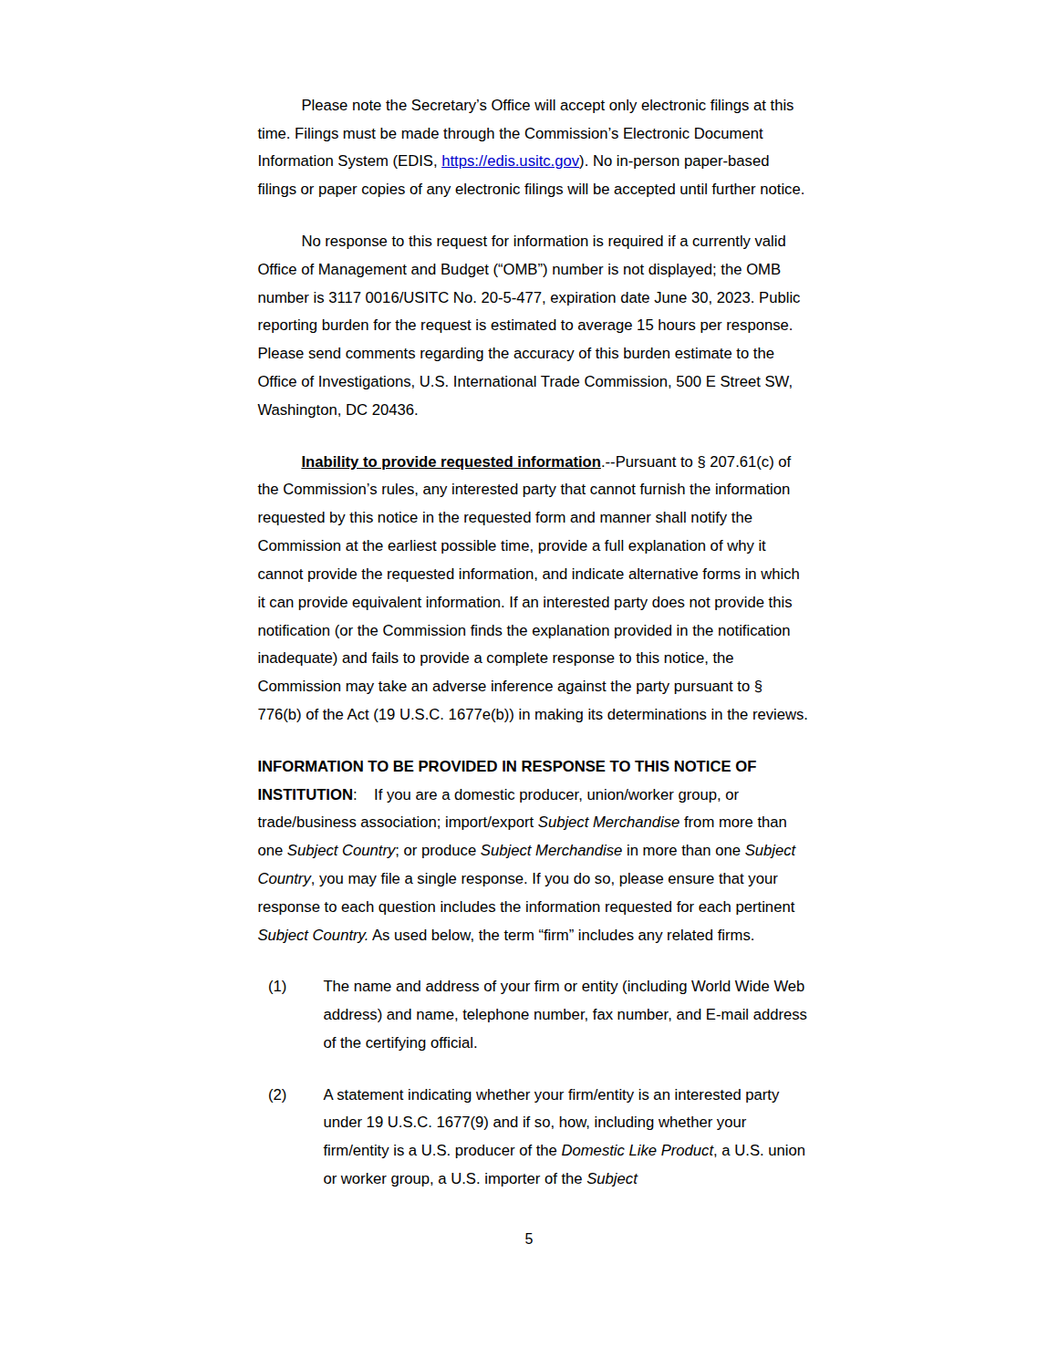Please note the Secretary’s Office will accept only electronic filings at this time. Filings must be made through the Commission’s Electronic Document Information System (EDIS, https://edis.usitc.gov). No in-person paper-based filings or paper copies of any electronic filings will be accepted until further notice.
No response to this request for information is required if a currently valid Office of Management and Budget (“OMB”) number is not displayed; the OMB number is 3117 0016/USITC No. 20-5-477, expiration date June 30, 2023. Public reporting burden for the request is estimated to average 15 hours per response. Please send comments regarding the accuracy of this burden estimate to the Office of Investigations, U.S. International Trade Commission, 500 E Street SW, Washington, DC 20436.
Inability to provide requested information.--Pursuant to § 207.61(c) of the Commission’s rules, any interested party that cannot furnish the information requested by this notice in the requested form and manner shall notify the Commission at the earliest possible time, provide a full explanation of why it cannot provide the requested information, and indicate alternative forms in which it can provide equivalent information. If an interested party does not provide this notification (or the Commission finds the explanation provided in the notification inadequate) and fails to provide a complete response to this notice, the Commission may take an adverse inference against the party pursuant to § 776(b) of the Act (19 U.S.C. 1677e(b)) in making its determinations in the reviews.
INFORMATION TO BE PROVIDED IN RESPONSE TO THIS NOTICE OF INSTITUTION: If you are a domestic producer, union/worker group, or trade/business association; import/export Subject Merchandise from more than one Subject Country; or produce Subject Merchandise in more than one Subject Country, you may file a single response. If you do so, please ensure that your response to each question includes the information requested for each pertinent Subject Country. As used below, the term “firm” includes any related firms.
(1) The name and address of your firm or entity (including World Wide Web address) and name, telephone number, fax number, and E-mail address of the certifying official.
(2) A statement indicating whether your firm/entity is an interested party under 19 U.S.C. 1677(9) and if so, how, including whether your firm/entity is a U.S. producer of the Domestic Like Product, a U.S. union or worker group, a U.S. importer of the Subject
5